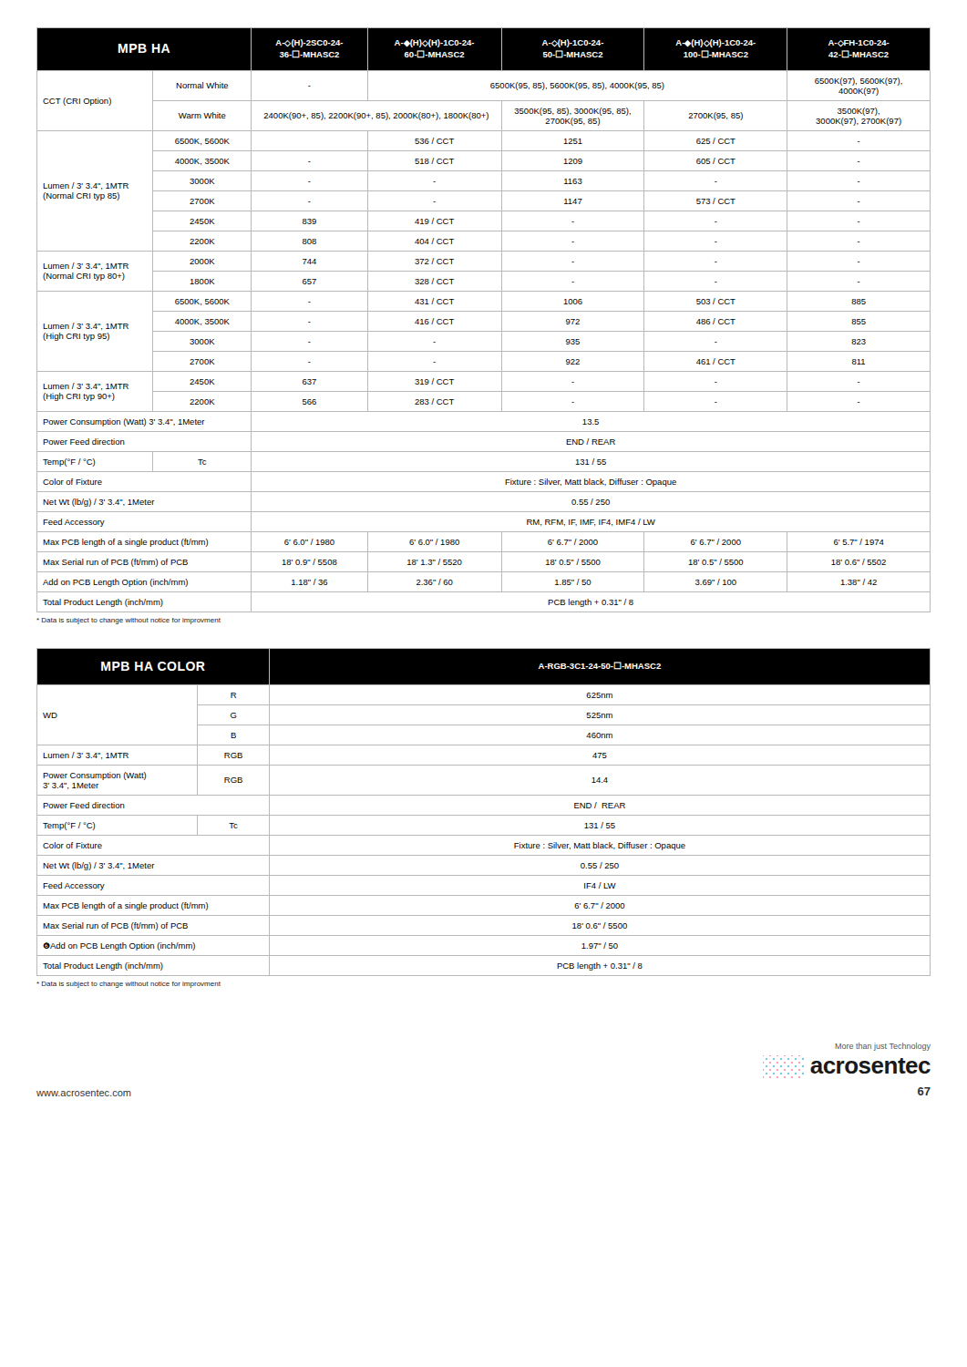| MPB HA | A- ◇ (H)-2SC0-24- 36- ☐ -MHASC2 | A- ◆ (H) ◇ (H)-1C0-24- 60- ☐ -MHASC2 | A- ◇ (H)-1C0-24- 50- ☐ -MHASC2 | A- ◆ (H) ◇ (H)-1C0-24- 100- ☐ -MHASC2 | A- ◇ FH-1C0-24- 42- ☐ -MHASC2 |
| --- | --- | --- | --- | --- | --- |
| CCT (CRI Option) | Normal White | - | 6500K(95, 85), 5600K(95, 85), 4000K(95, 85) | 6500K(97), 5600K(97), 4000K(97) |
| Warm White | 2400K(90+, 85), 2200K(90+, 85), 2000K(80+), 1800K(80+) | 3500K(95, 85), 3000K(95, 85), 2700K(95, 85) | 2700K(95, 85) | 3500K(97), 3000K(97), 2700K(97) |
| Lumen / 3' 3.4", 1MTR (Normal CRI typ 85) | 6500K, 5600K | | 536 / CCT | 1251 | 625 / CCT | - |
| 4000K, 3500K | - | 518 / CCT | 1209 | 605 / CCT | - |
| 3000K | - | - | 1163 | - | - |
| 2700K | - | - | 1147 | 573 / CCT | - |
| 2450K | 839 | 419 / CCT | - | - | - |
| 2200K | 808 | 404 / CCT | - | - | - |
| Lumen / 3' 3.4", 1MTR (Normal CRI typ 80+) | 2000K | 744 | 372 / CCT | - | - | - |
| 1800K | 657 | 328 / CCT | - | - | - |
| Lumen / 3' 3.4", 1MTR (High CRI typ 95) | 6500K, 5600K | - | 431 / CCT | 1006 | 503 / CCT | 885 |
| 4000K, 3500K | - | 416 / CCT | 972 | 486 / CCT | 855 |
| 3000K | - | - | 935 | - | 823 |
| 2700K | - | - | 922 | 461 / CCT | 811 |
| Lumen / 3' 3.4", 1MTR (High CRI typ 90+) | 2450K | 637 | 319 / CCT | - | - | - |
| 2200K | 566 | 283 / CCT | - | - | - |
| Power Consumption (Watt) 3' 3.4", 1Meter | 13.5 |
| Power Feed direction | END / REAR |
| Temp(°F / °C) | Tc | 131 / 55 |
| Color of Fixture | Fixture : Silver, Matt black, Diffuser : Opaque |
| Net Wt (lb/g) / 3' 3.4", 1Meter | 0.55 / 250 |
| Feed Accessory | RM, RFM, IF, IMF, IF4, IMF4 / LW |
| Max PCB length of a single product (ft/mm) | 6' 6.0" / 1980 | 6' 6.0" / 1980 | 6' 6.7" / 2000 | 6' 6.7" / 2000 | 6' 5.7" / 1974 |
| Max Serial run of PCB (ft/mm) of PCB | 18' 0.9" / 5508 | 18' 1.3" / 5520 | 18' 0.5" / 5500 | 18' 0.5" / 5500 | 18' 0.6" / 5502 |
| Add on PCB Length Option (inch/mm) | 1.18" / 36 | 2.36" / 60 | 1.85" / 50 | 3.69" / 100 | 1.38" / 42 |
| Total Product Length (inch/mm) | PCB length + 0.31" / 8 |
* Data is subject to change without notice for improvment
| MPB HA COLOR | A-RGB-3C1-24-50- ☐ -MHASC2 |
| --- | --- |
| WD | R | 625nm |
| G | 525nm |
| B | 460nm |
| Lumen / 3' 3.4", 1MTR | RGB | 475 |
| Power Consumption (Watt) 3' 3.4", 1Meter | RGB | 14.4 |
| Power Feed direction | END / REAR |
| Temp(°F / °C) | Tc | 131 / 55 |
| Color of Fixture | Fixture : Silver, Matt black, Diffuser : Opaque |
| Net Wt (lb/g) / 3' 3.4", 1Meter | 0.55 / 250 |
| Feed Accessory | IF4 / LW |
| Max PCB length of a single product (ft/mm) | 6' 6.7" / 2000 |
| Max Serial run of PCB (ft/mm) of PCB | 18' 0.6" / 5500 |
| ❻ Add on PCB Length Option (inch/mm) | 1.97" / 50 |
| Total Product Length (inch/mm) | PCB length + 0.31" / 8 |
* Data is subject to change without notice for improvment
www.acrosentec.com
More than just Technology
acrosentec
67